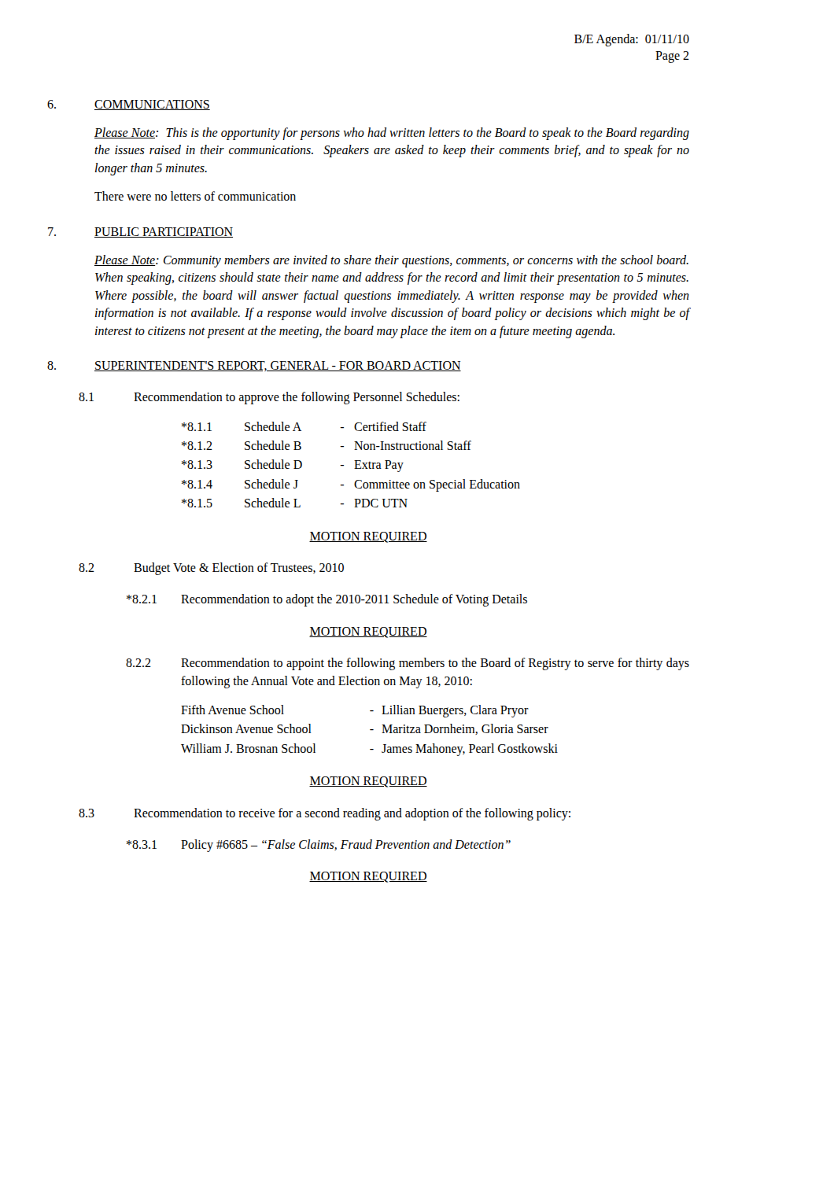B/E Agenda: 01/11/10
Page 2
6. COMMUNICATIONS
Please Note: This is the opportunity for persons who had written letters to the Board to speak to the Board regarding the issues raised in their communications. Speakers are asked to keep their comments brief, and to speak for no longer than 5 minutes.
There were no letters of communication
7. PUBLIC PARTICIPATION
Please Note: Community members are invited to share their questions, comments, or concerns with the school board. When speaking, citizens should state their name and address for the record and limit their presentation to 5 minutes. Where possible, the board will answer factual questions immediately. A written response may be provided when information is not available. If a response would involve discussion of board policy or decisions which might be of interest to citizens not present at the meeting, the board may place the item on a future meeting agenda.
8. SUPERINTENDENT'S REPORT, GENERAL - FOR BOARD ACTION
8.1 Recommendation to approve the following Personnel Schedules:
| *8.1.1 | Schedule A | - | Certified Staff |
| *8.1.2 | Schedule B | - | Non-Instructional Staff |
| *8.1.3 | Schedule D | - | Extra Pay |
| *8.1.4 | Schedule J | - | Committee on Special Education |
| *8.1.5 | Schedule L | - | PDC UTN |
MOTION REQUIRED
8.2 Budget Vote & Election of Trustees, 2010
*8.2.1 Recommendation to adopt the 2010-2011 Schedule of Voting Details
MOTION REQUIRED
8.2.2 Recommendation to appoint the following members to the Board of Registry to serve for thirty days following the Annual Vote and Election on May 18, 2010:
| Fifth Avenue School | - | Lillian Buergers, Clara Pryor |
| Dickinson Avenue School | - | Maritza Dornheim, Gloria Sarser |
| William J. Brosnan School | - | James Mahoney, Pearl Gostkowski |
MOTION REQUIRED
8.3 Recommendation to receive for a second reading and adoption of the following policy:
*8.3.1 Policy #6685 – “False Claims, Fraud Prevention and Detection”
MOTION REQUIRED